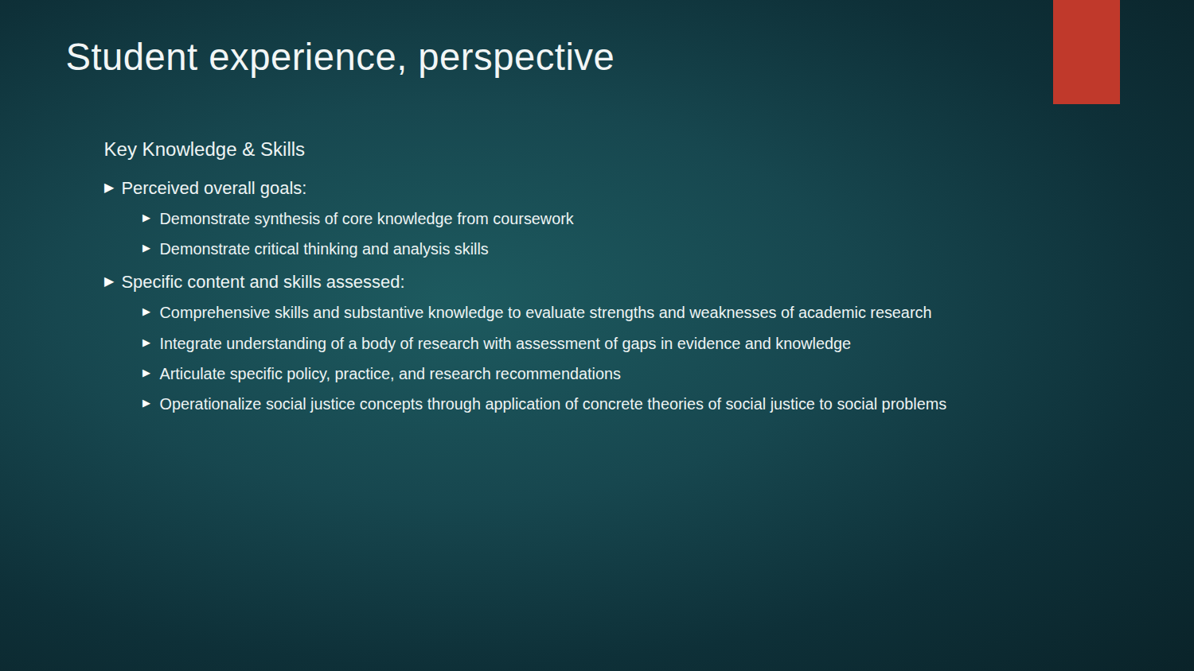Student experience, perspective
Key Knowledge & Skills
Perceived overall goals:
Demonstrate synthesis of core knowledge from coursework
Demonstrate critical thinking and analysis skills
Specific content and skills assessed:
Comprehensive skills and substantive knowledge to evaluate strengths and weaknesses of academic research
Integrate understanding of a body of research with assessment of gaps in evidence and knowledge
Articulate specific policy, practice, and research recommendations
Operationalize social justice concepts through application of concrete theories of social justice to social problems